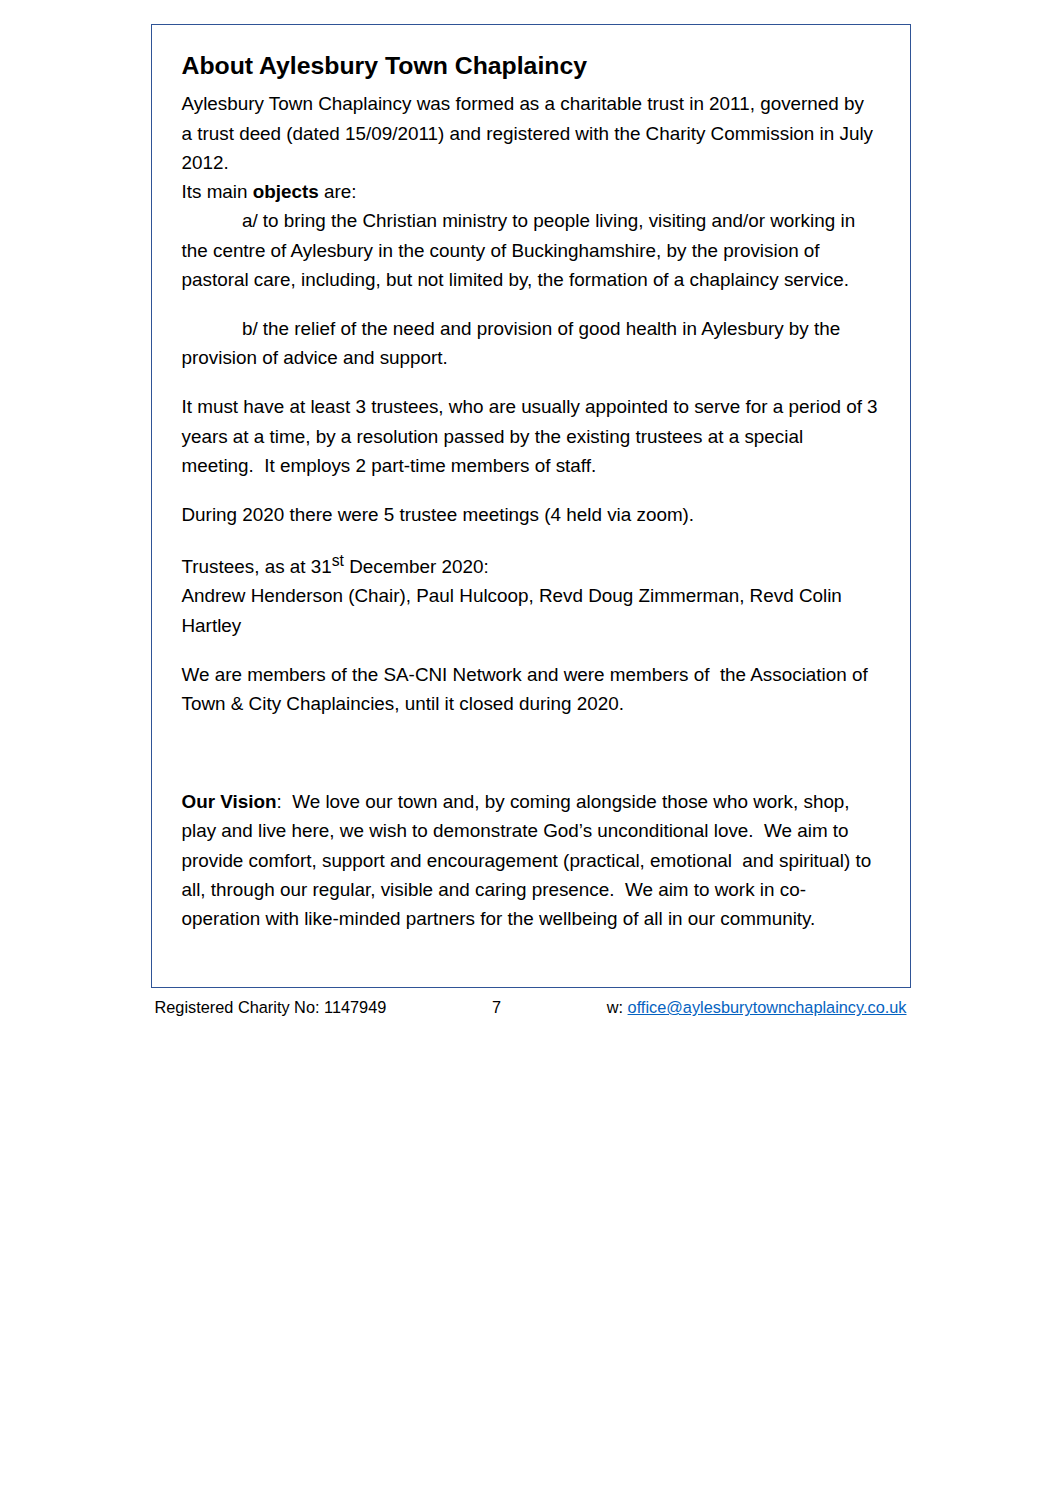About Aylesbury Town Chaplaincy
Aylesbury Town Chaplaincy was formed as a charitable trust in 2011, governed by a trust deed (dated 15/09/2011) and registered with the Charity Commission in July 2012.
Its main objects are:
a/ to bring the Christian ministry to people living, visiting and/or working in the centre of Aylesbury in the county of Buckinghamshire, by the provision of pastoral care, including, but not limited by, the formation of a chaplaincy service.
b/ the relief of the need and provision of good health in Aylesbury by the provision of advice and support.
It must have at least 3 trustees, who are usually appointed to serve for a period of 3 years at a time, by a resolution passed by the existing trustees at a special meeting. It employs 2 part-time members of staff.
During 2020 there were 5 trustee meetings (4 held via zoom).
Trustees, as at 31st December 2020:
Andrew Henderson (Chair), Paul Hulcoop, Revd Doug Zimmerman, Revd Colin Hartley
We are members of the SA-CNI Network and were members of the Association of Town & City Chaplaincies, until it closed during 2020.
Our Vision: We love our town and, by coming alongside those who work, shop, play and live here, we wish to demonstrate God’s unconditional love. We aim to provide comfort, support and encouragement (practical, emotional and spiritual) to all, through our regular, visible and caring presence. We aim to work in co-operation with like-minded partners for the wellbeing of all in our community.
Registered Charity No: 1147949 7 w: office@aylesburytownchaplaincy.co.uk